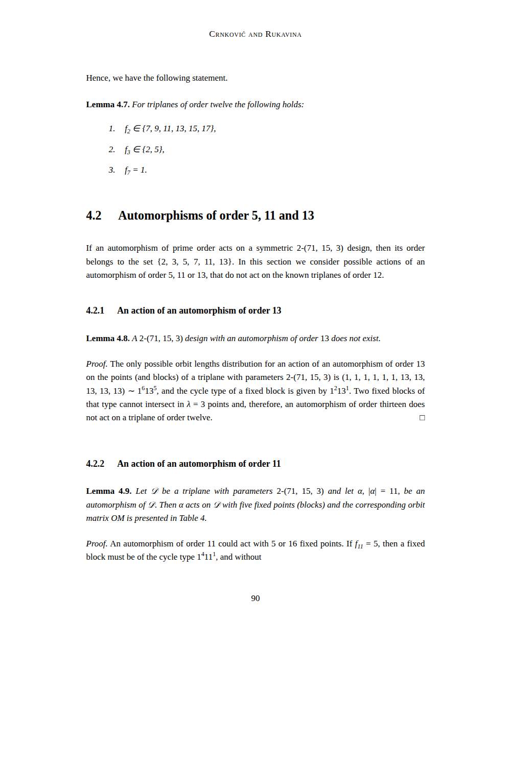Crnković and Rukavina
Hence, we have the following statement.
Lemma 4.7. For triplanes of order twelve the following holds:
1. f2 ∈ {7, 9, 11, 13, 15, 17},
2. f3 ∈ {2, 5},
3. f7 = 1.
4.2 Automorphisms of order 5, 11 and 13
If an automorphism of prime order acts on a symmetric 2-(71, 15, 3) design, then its order belongs to the set {2, 3, 5, 7, 11, 13}. In this section we consider possible actions of an automorphism of order 5, 11 or 13, that do not act on the known triplanes of order 12.
4.2.1 An action of an automorphism of order 13
Lemma 4.8. A 2-(71, 15, 3) design with an automorphism of order 13 does not exist.
Proof. The only possible orbit lengths distribution for an action of an automorphism of order 13 on the points (and blocks) of a triplane with parameters 2-(71, 15, 3) is (1, 1, 1, 1, 1, 1, 13, 13, 13, 13, 13) ∼ 16135, and the cycle type of a fixed block is given by 12131. Two fixed blocks of that type cannot intersect in λ = 3 points and, therefore, an automorphism of order thirteen does not act on a triplane of order twelve.□
4.2.2 An action of an automorphism of order 11
Lemma 4.9. Let 𝒟 be a triplane with parameters 2-(71, 15, 3) and let α, |α| = 11, be an automorphism of 𝒟. Then α acts on 𝒟 with five fixed points (blocks) and the corresponding orbit matrix OM is presented in Table 4.
Proof. An automorphism of order 11 could act with 5 or 16 fixed points. If f11 = 5, then a fixed block must be of the cycle type 14111, and without
90